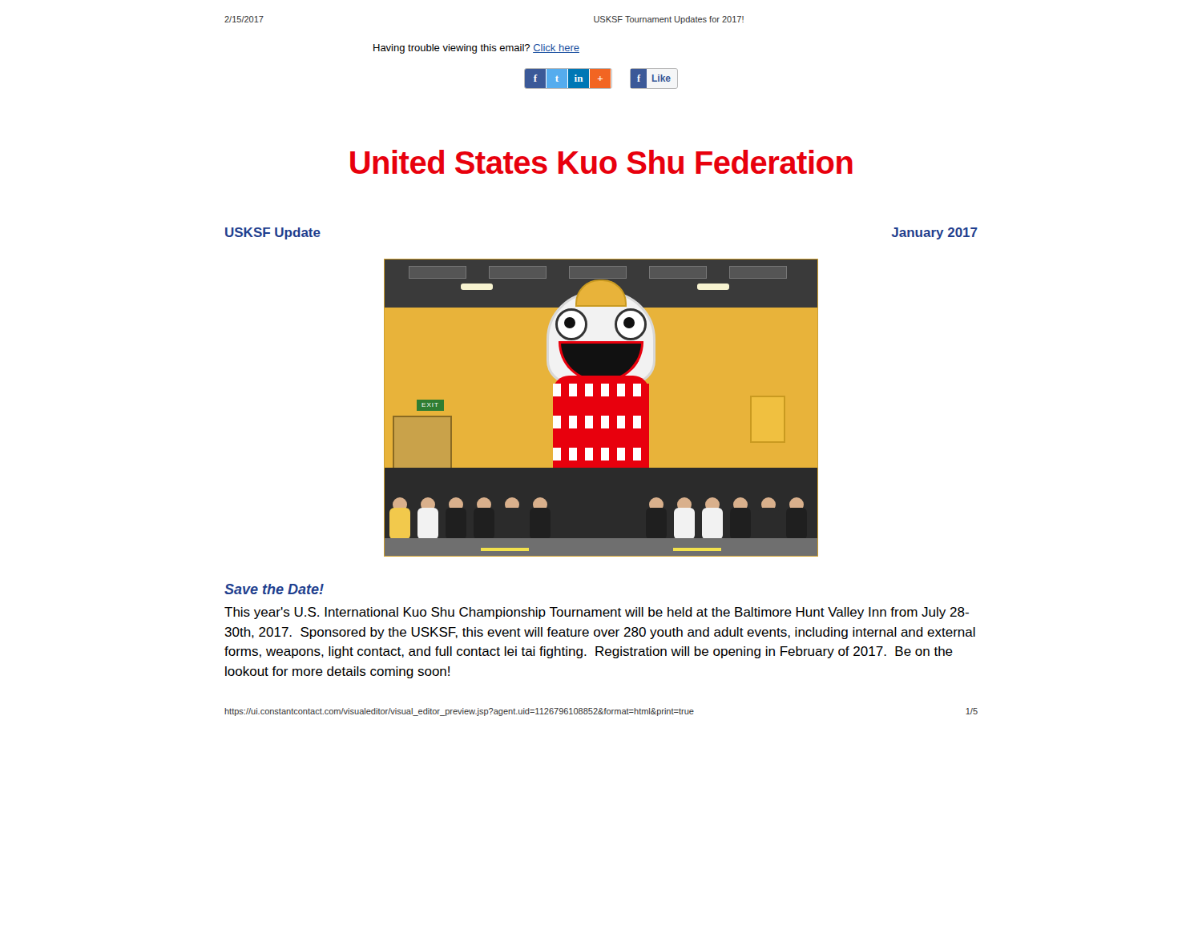2/15/2017
USKSF Tournament Updates for 2017!
Having trouble viewing this email? Click here
f t in +
f Like
United States Kuo Shu Federation
USKSF Update
January 2017
EXIT
Save the Date!
This year's U.S. International Kuo Shu Championship Tournament will be held at the Baltimore Hunt Valley Inn from July 28-30th, 2017. Sponsored by the USKSF, this event will feature over 280 youth and adult events, including internal and external forms, weapons, light contact, and full contact lei tai fighting. Registration will be opening in February of 2017. Be on the lookout for more details coming soon!
https://ui.constantcontact.com/visualeditor/visual_editor_preview.jsp?agent.uid=1126796108852&format=html&print=true
1/5